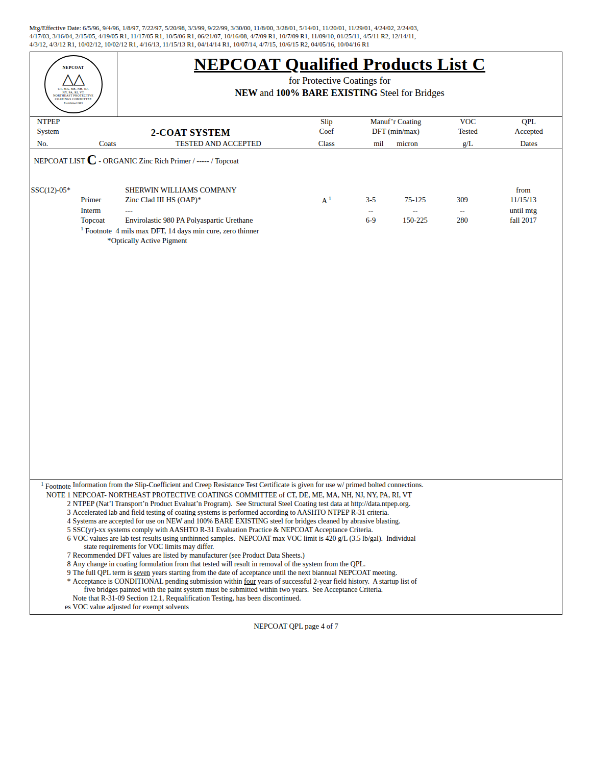Mtg/Effective Date: 6/5/96, 9/4/96, 1/8/97, 7/22/97, 5/20/98, 3/3/99, 9/22/99, 3/30/00, 11/8/00, 3/28/01, 5/14/01, 11/20/01, 11/29/01, 4/24/02, 2/24/03,
4/17/03, 3/16/04, 2/15/05, 4/19/05 R1, 11/17/05 R1, 10/5/06 R1, 06/21/07, 10/16/08, 4/7/09 R1, 10/7/09 R1, 11/09/10, 01/25/11, 4/5/11 R2, 12/14/11,
4/3/12, 4/3/12 R1, 10/02/12, 10/02/12 R1, 4/16/13, 11/15/13 R1, 04/14/14 R1, 10/07/14, 4/7/15, 10/6/15 R2, 04/05/16, 10/04/16 R1
NEPCOAT
△△
CT, MA, ME, NH, NJ,
NY, PA, RI, VT
NORTHEAST PROTECTIVE COATINGS COMMITTEE
Established 1993
NEPCOAT Qualified Products List C
for Protective Coatings for
NEW and 100% BARE EXISTING Steel for Bridges
| NTPEP | | | Slip | Manuf’r Coating | VOC | QPL |
| System | 2-COAT SYSTEM | Coef | DFT (min/max) | Tested | Accepted |
| No. | Coats | TESTED AND ACCEPTED | Class | mil micron | g/L | Dates |
NEPCOAT LIST C - ORGANIC Zinc Rich Primer / ----- / Topcoat
| SSC(12)-05* | | SHERWIN WILLIAMS COMPANY | | | | | from |
| | Primer | Zinc Clad III HS (OAP)* | A 1 | 3-5 | 75-125 | 309 | 11/15/13 |
| | Interm | --- | | -- | -- | -- | until mtg |
| | Topcoat | Envirolastic 980 PA Polyaspartic Urethane | | 6-9 | 150-225 | 280 | fall 2017 |
| | 1 Footnote 4 mils max DFT, 14 days min cure, zero thinner |
| | *Optically Active Pigment |
| 1 Footnote | Information from the Slip-Coefficient and Creep Resistance Test Certificate is given for use w/ primed bolted connections. |
| NOTE 1 | NEPCOAT- NORTHEAST PROTECTIVE COATINGS COMMITTEE of CT, DE, ME, MA, NH, NJ, NY, PA, RI, VT |
| 2 | NTPEP (Nat’l Transport’n Product Evaluat’n Program). See Structural Steel Coating test data at http://data.ntpep.org. |
| 3 | Accelerated lab and field testing of coating systems is performed according to AASHTO NTPEP R-31 criteria. |
| 4 | Systems are accepted for use on NEW and 100% BARE EXISTING steel for bridges cleaned by abrasive blasting. |
| 5 | SSC(yr)-xx systems comply with AASHTO R-31 Evaluation Practice & NEPCOAT Acceptance Criteria. |
| 6 | VOC values are lab test results using unthinned samples. NEPCOAT max VOC limit is 420 g/L (3.5 lb/gal). Individual state requirements for VOC limits may differ. |
| 7 | Recommended DFT values are listed by manufacturer (see Product Data Sheets.) |
| 8 | Any change in coating formulation from that tested will result in removal of the system from the QPL. |
| 9 | The full QPL term is seven years starting from the date of acceptance until the next biannual NEPCOAT meeting. |
| * | Acceptance is CONDITIONAL pending submission within four years of successful 2-year field history. A startup list of five bridges painted with the paint system must be submitted within two years. See Acceptance Criteria. |
| | Note that R-31-09 Section 12.1, Requalification Testing, has been discontinued. |
| es | VOC value adjusted for exempt solvents |
NEPCOAT QPL page 4 of 7